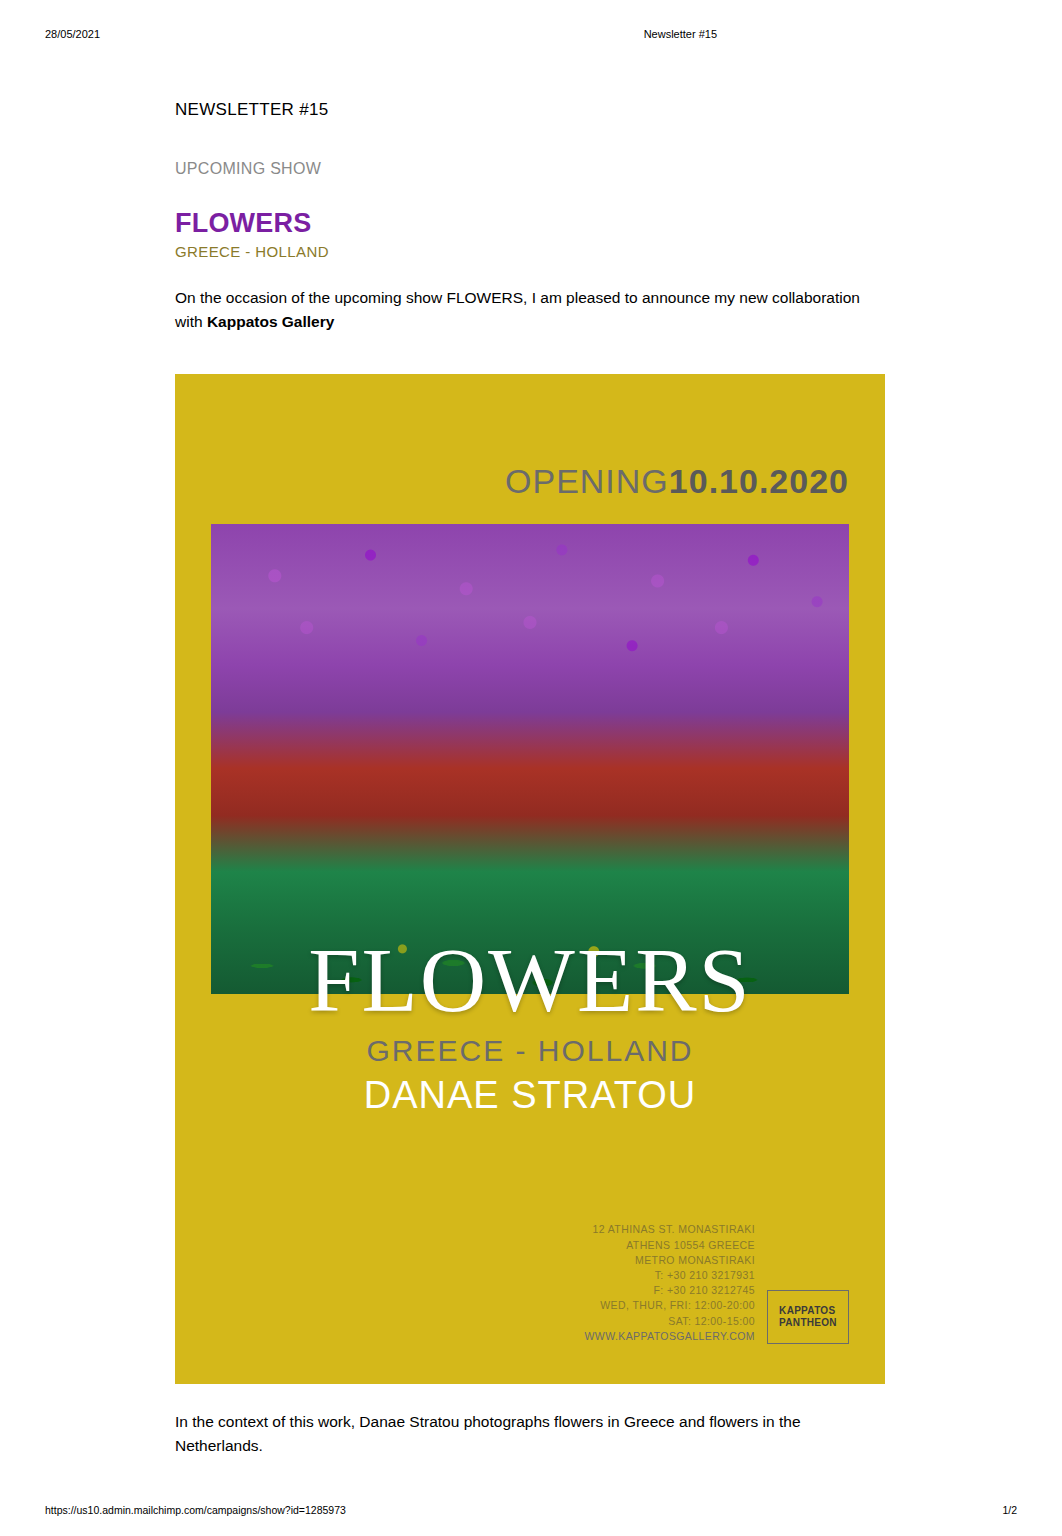28/05/2021 Newsletter #15
NEWSLETTER #15
UPCOMING SHOW
FLOWERS
GREECE - HOLLAND
On the occasion of the upcoming show FLOWERS, I am pleased to announce my new collaboration with Kappatos Gallery
OPENING10.10.2020
FLOWERS
GREECE - HOLLAND
DANAE STRATOU
12 ATHINAS ST. MONASTIRAKI
ATHENS 10554 GREECE
METRO MONASTIRAKI
T: +30 210 3217931
F: +30 210 3212745
WED, THUR, FRI: 12:00-20:00
SAT: 12:00-15:00
WWW.KAPPATOSGALLERY.COM
KAPPATOS
PANTHEON
In the context of this work, Danae Stratou photographs flowers in Greece and flowers in the Netherlands.
https://us10.admin.mailchimp.com/campaigns/show?id=1285973 1/2